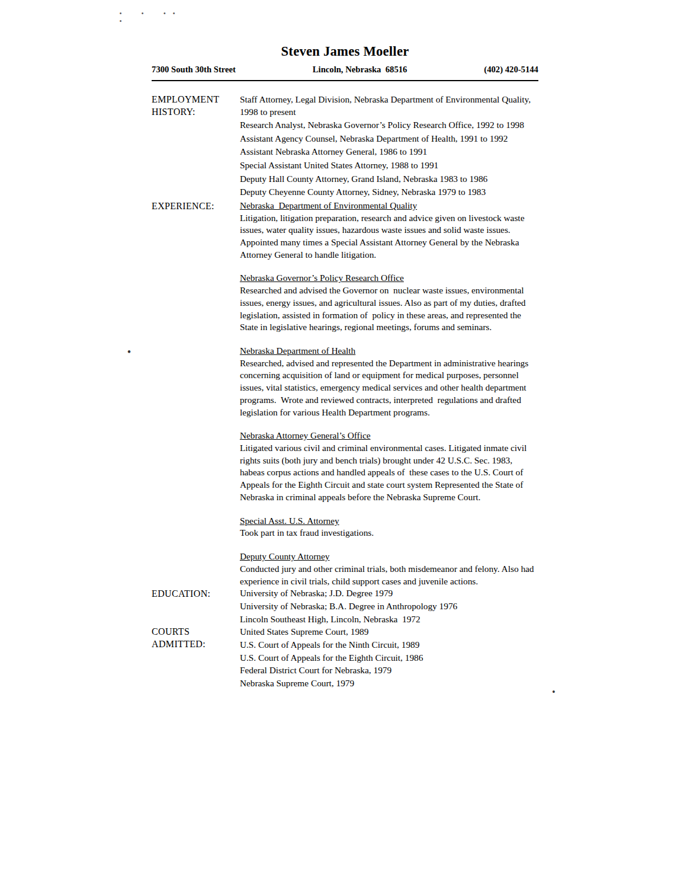• • • • •
•
Steven James Moeller
7300 South 30th Street
Lincoln, Nebraska 68516
(402) 420-5144
| EMPLOYMENT HISTORY: | Staff Attorney, Legal Division, Nebraska Department of Environmental Quality, 1998 to present Research Analyst, Nebraska Governor’s Policy Research Office, 1992 to 1998 Assistant Agency Counsel, Nebraska Department of Health, 1991 to 1992 Assistant Nebraska Attorney General, 1986 to 1991 Special Assistant United States Attorney, 1988 to 1991 Deputy Hall County Attorney, Grand Island, Nebraska 1983 to 1986 Deputy Cheyenne County Attorney, Sidney, Nebraska 1979 to 1983 |
| EXPERIENCE: | Nebraska Department of Environmental Quality Litigation, litigation preparation, research and advice given on livestock waste issues, water quality issues, hazardous waste issues and solid waste issues. Appointed many times a Special Assistant Attorney General by the Nebraska Attorney General to handle litigation. Nebraska Governor’s Policy Research Office Researched and advised the Governor on nuclear waste issues, environmental issues, energy issues, and agricultural issues. Also as part of my duties, drafted legislation, assisted in formation of policy in these areas, and represented the State in legislative hearings, regional meetings, forums and seminars. Nebraska Department of Health Researched, advised and represented the Department in administrative hearings concerning acquisition of land or equipment for medical purposes, personnel issues, vital statistics, emergency medical services and other health department programs. Wrote and reviewed contracts, interpreted regulations and drafted legislation for various Health Department programs. Nebraska Attorney General’s Office Litigated various civil and criminal environmental cases. Litigated inmate civil rights suits (both jury and bench trials) brought under 42 U.S.C. Sec. 1983, habeas corpus actions and handled appeals of these cases to the U.S. Court of Appeals for the Eighth Circuit and state court system Represented the State of Nebraska in criminal appeals before the Nebraska Supreme Court. Special Asst. U.S. Attorney Took part in tax fraud investigations. Deputy County Attorney Conducted jury and other criminal trials, both misdemeanor and felony. Also had experience in civil trials, child support cases and juvenile actions. |
| EDUCATION: | University of Nebraska; J.D. Degree 1979 University of Nebraska; B.A. Degree in Anthropology 1976 Lincoln Southeast High, Lincoln, Nebraska 1972 |
| COURTS ADMITTED: | United States Supreme Court, 1989 U.S. Court of Appeals for the Ninth Circuit, 1989 U.S. Court of Appeals for the Eighth Circuit, 1986 Federal District Court for Nebraska, 1979 Nebraska Supreme Court, 1979 |
•